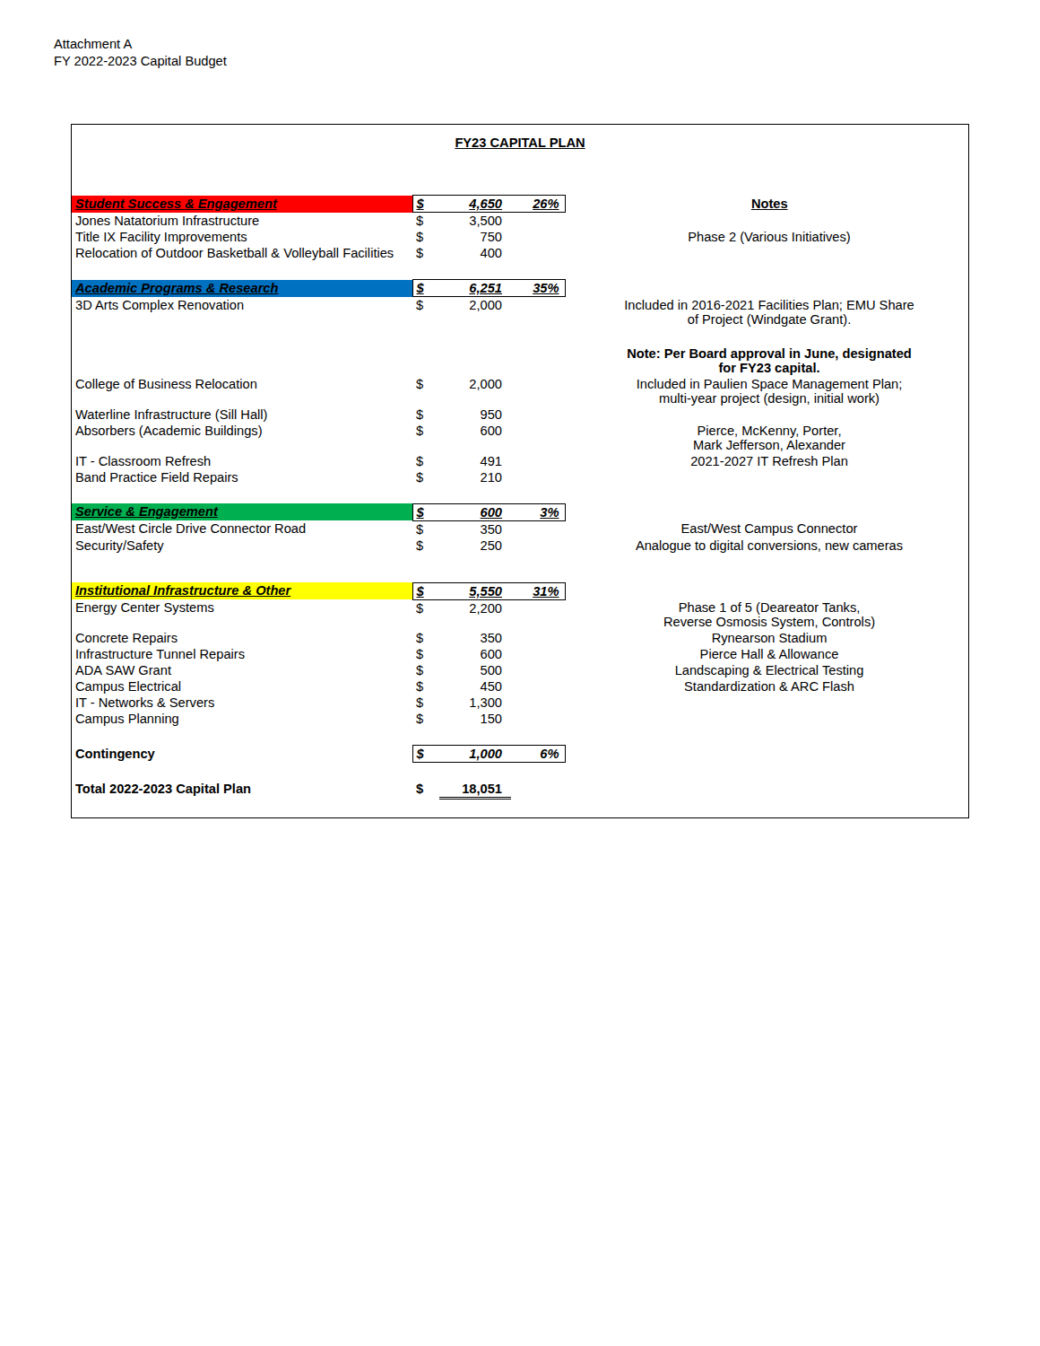Attachment A
FY 2022-2023 Capital Budget
FY23 CAPITAL PLAN
| Student Success & Engagement | $ | 4,650 | 26% | Notes |
| Jones Natatorium Infrastructure | $ | 3,500 | | |
| Title IX Facility Improvements | $ | 750 | | Phase 2 (Various Initiatives) |
| Relocation of Outdoor Basketball & Volleyball Facilities | $ | 400 | | |
| Academic Programs & Research | $ | 6,251 | 35% | |
| 3D Arts Complex Renovation | $ | 2,000 | | Included in 2016-2021 Facilities Plan; EMU Share of Project (Windgate Grant). |
| | | | | Note: Per Board approval in June, designated for FY23 capital. |
| College of Business Relocation | $ | 2,000 | | Included in Paulien Space Management Plan; multi-year project (design, initial work) |
| Waterline Infrastructure (Sill Hall) | $ | 950 | | |
| Absorbers (Academic Buildings) | $ | 600 | | Pierce, McKenny, Porter, Mark Jefferson, Alexander |
| IT - Classroom Refresh | $ | 491 | | 2021-2027 IT Refresh Plan |
| Band Practice Field Repairs | $ | 210 | | |
| Service & Engagement | $ | 600 | 3% | |
| East/West Circle Drive Connector Road | $ | 350 | | East/West Campus Connector |
| Security/Safety | $ | 250 | | Analogue to digital conversions, new cameras |
| Institutional Infrastructure & Other | $ | 5,550 | 31% | |
| Energy Center Systems | $ | 2,200 | | Phase 1 of 5 (Deareator Tanks, Reverse Osmosis System, Controls) |
| Concrete Repairs | $ | 350 | | Rynearson Stadium |
| Infrastructure Tunnel Repairs | $ | 600 | | Pierce Hall & Allowance |
| ADA SAW Grant | $ | 500 | | Landscaping & Electrical Testing |
| Campus Electrical | $ | 450 | | Standardization & ARC Flash |
| IT - Networks & Servers | $ | 1,300 | | |
| Campus Planning | $ | 150 | | |
| Contingency | $ | 1,000 | 6% | |
| Total 2022-2023 Capital Plan | $ | 18,051 | | |